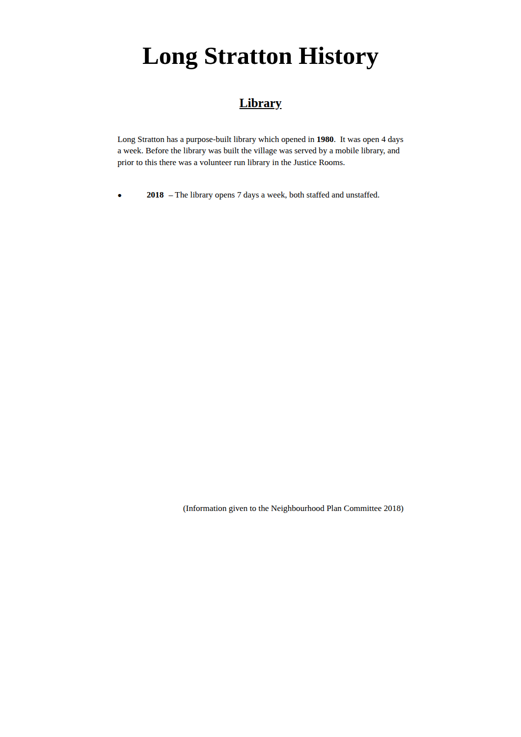Long Stratton History
Library
Long Stratton has a purpose-built library which opened in 1980. It was open 4 days a week. Before the library was built the village was served by a mobile library, and prior to this there was a volunteer run library in the Justice Rooms.
●2018 – The library opens 7 days a week, both staffed and unstaffed.
(Information given to the Neighbourhood Plan Committee 2018)